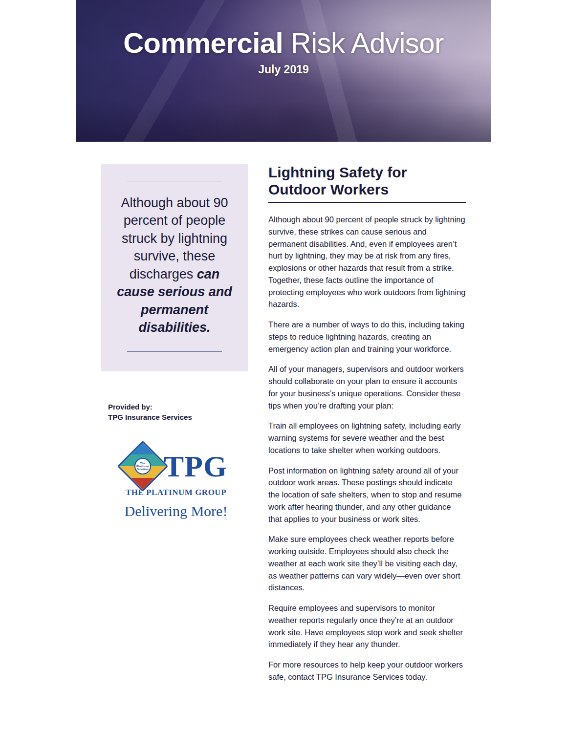Commercial Risk Advisor
July 2019
Although about 90 percent of people struck by lightning survive, these discharges can cause serious and permanent disabilities.
Provided by:
TPG Insurance Services
The
Platinum
Solution
TPG
THE PLATINUM GROUP
Delivering More!
Lightning Safety for Outdoor Workers
Although about 90 percent of people struck by lightning survive, these strikes can cause serious and permanent disabilities. And, even if employees aren’t hurt by lightning, they may be at risk from any fires, explosions or other hazards that result from a strike. Together, these facts outline the importance of protecting employees who work outdoors from lightning hazards.
There are a number of ways to do this, including taking steps to reduce lightning hazards, creating an emergency action plan and training your workforce.
All of your managers, supervisors and outdoor workers should collaborate on your plan to ensure it accounts for your business’s unique operations. Consider these tips when you’re drafting your plan:
Train all employees on lightning safety, including early warning systems for severe weather and the best locations to take shelter when working outdoors.
Post information on lightning safety around all of your outdoor work areas. These postings should indicate the location of safe shelters, when to stop and resume work after hearing thunder, and any other guidance that applies to your business or work sites.
Make sure employees check weather reports before working outside. Employees should also check the weather at each work site they’ll be visiting each day, as weather patterns can vary widely—even over short distances.
Require employees and supervisors to monitor weather reports regularly once they’re at an outdoor work site. Have employees stop work and seek shelter immediately if they hear any thunder.
For more resources to help keep your outdoor workers safe, contact TPG Insurance Services today.